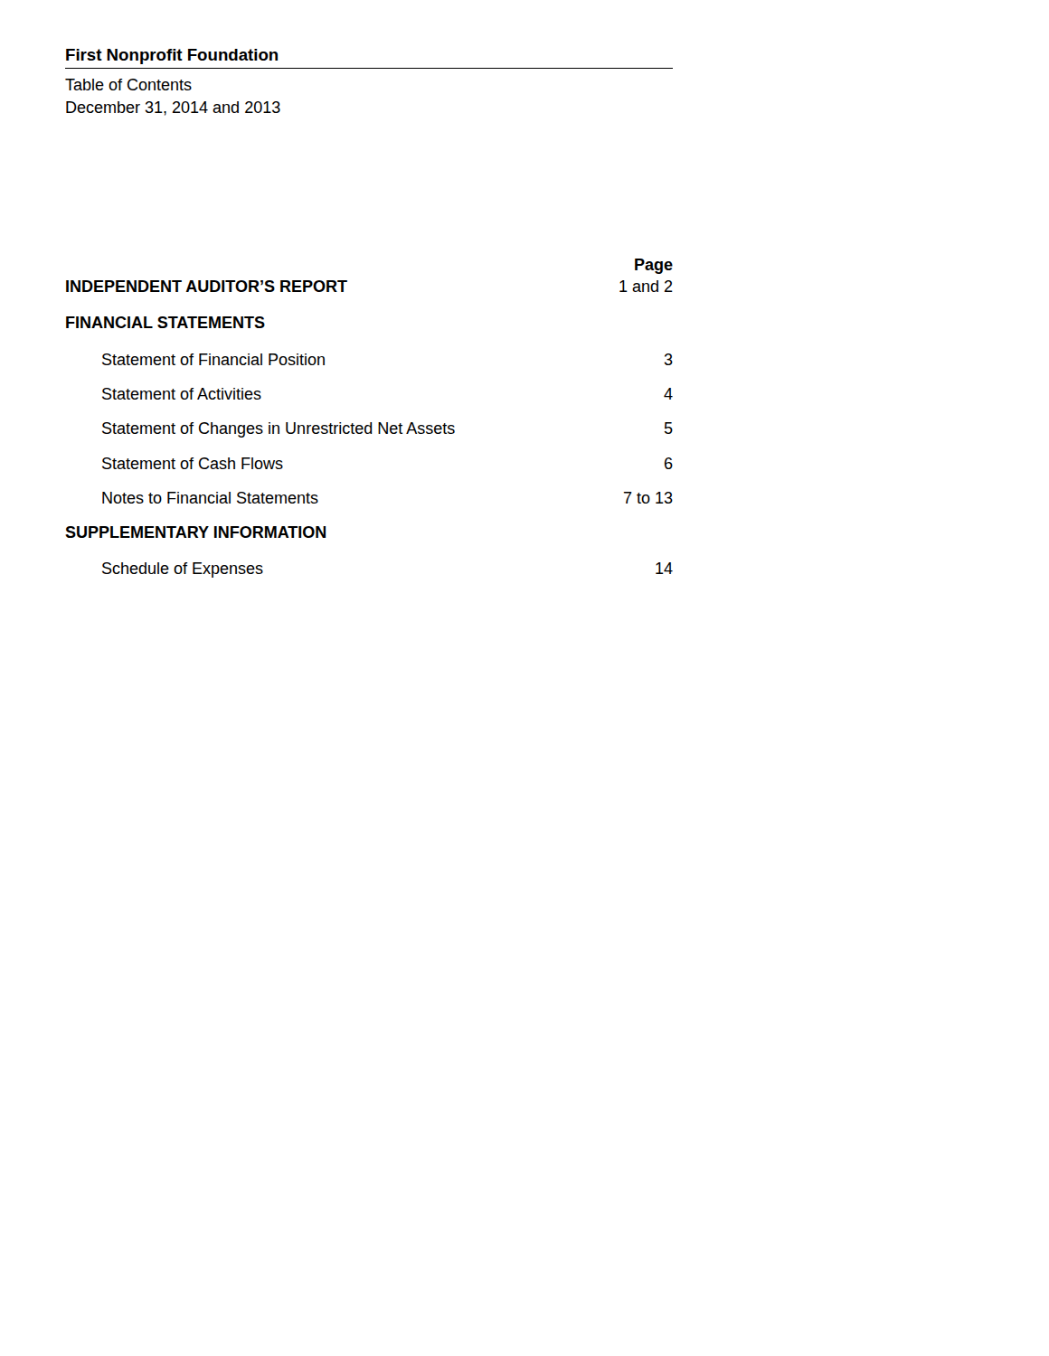First Nonprofit Foundation
Table of Contents December 31, 2014 and 2013
| | Page |
| INDEPENDENT AUDITOR’S REPORT | 1 and 2 |
| FINANCIAL STATEMENTS | |
| Statement of Financial Position | 3 |
| Statement of Activities | 4 |
| Statement of Changes in Unrestricted Net Assets | 5 |
| Statement of Cash Flows | 6 |
| Notes to Financial Statements | 7 to 13 |
| SUPPLEMENTARY INFORMATION | |
| Schedule of Expenses | 14 |